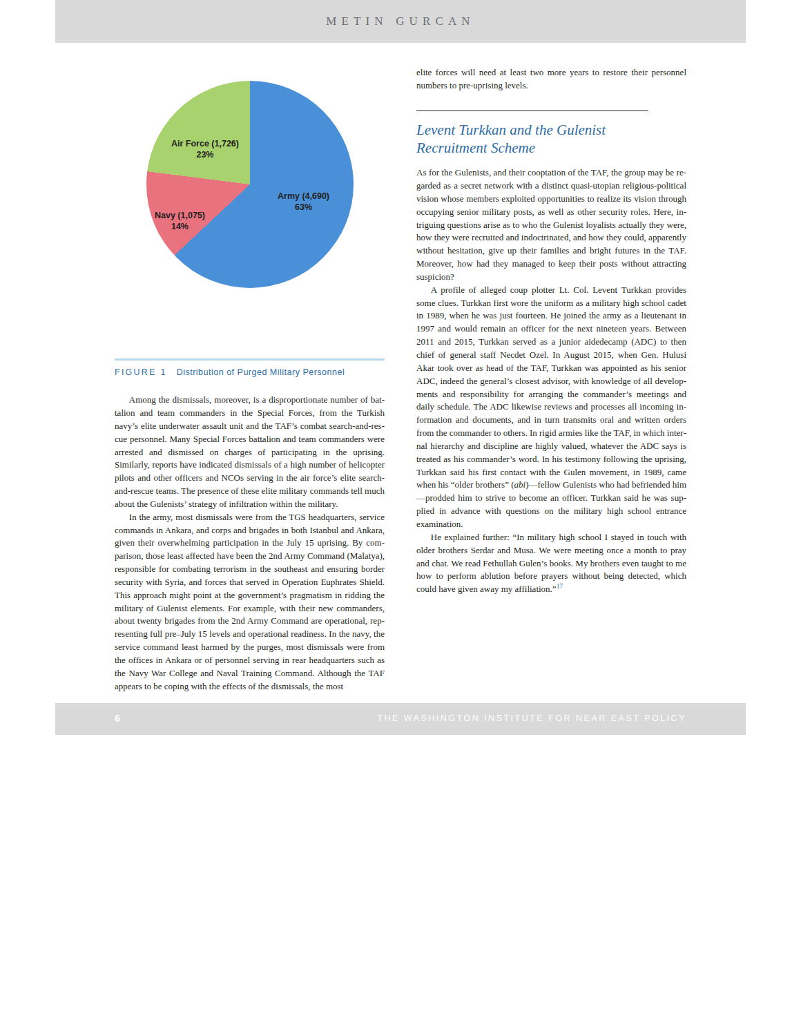Metin Gurcan
Army (4,690)
63%
Navy (1,075)
14%
Air Force (1,726)
23%
FIGURE 1 Distribution of Purged Military Personnel
Among the dismissals, moreover, is a disproportionate number of battalion and team commanders in the Special Forces, from the Turkish navy’s elite underwater assault unit and the TAF’s combat search-and-rescue personnel. Many Special Forces battalion and team commanders were arrested and dismissed on charges of participating in the uprising. Similarly, reports have indicated dismissals of a high number of helicopter pilots and other officers and NCOs serving in the air force’s elite search-and-rescue teams. The presence of these elite military commands tell much about the Gulenists’ strategy of infiltration within the military.
In the army, most dismissals were from the TGS headquarters, service commands in Ankara, and corps and brigades in both Istanbul and Ankara, given their overwhelming participation in the July 15 uprising. By comparison, those least affected have been the 2nd Army Command (Malatya), responsible for combating terrorism in the southeast and ensuring border security with Syria, and forces that served in Operation Euphrates Shield. This approach might point at the government’s pragmatism in ridding the military of Gulenist elements. For example, with their new commanders, about twenty brigades from the 2nd Army Command are operational, representing full pre–July 15 levels and operational readiness. In the navy, the service command least harmed by the purges, most dismissals were from the offices in Ankara or of personnel serving in rear headquarters such as the Navy War College and Naval Training Command. Although the TAF appears to be coping with the effects of the dismissals, the most
elite forces will need at least two more years to restore their personnel numbers to pre-uprising levels.
Levent Turkkan and the Gulenist
Recruitment Scheme
As for the Gulenists, and their cooptation of the TAF, the group may be regarded as a secret network with a distinct quasi-utopian religious-political vision whose members exploited opportunities to realize its vision through occupying senior military posts, as well as other security roles. Here, intriguing questions arise as to who the Gulenist loyalists actually they were, how they were recruited and indoctrinated, and how they could, apparently without hesitation, give up their families and bright futures in the TAF. Moreover, how had they managed to keep their posts without attracting suspicion?
A profile of alleged coup plotter Lt. Col. Levent Turkkan provides some clues. Turkkan first wore the uniform as a military high school cadet in 1989, when he was just fourteen. He joined the army as a lieutenant in 1997 and would remain an officer for the next nineteen years. Between 2011 and 2015, Turkkan served as a junior aidedecamp (ADC) to then chief of general staff Necdet Ozel. In August 2015, when Gen. Hulusi Akar took over as head of the TAF, Turkkan was appointed as his senior ADC, indeed the general’s closest advisor, with knowledge of all developments and responsibility for arranging the commander’s meetings and daily schedule. The ADC likewise reviews and processes all incoming information and documents, and in turn transmits oral and written orders from the commander to others. In rigid armies like the TAF, in which internal hierarchy and discipline are highly valued, whatever the ADC says is treated as his commander’s word. In his testimony following the uprising, Turkkan said his first contact with the Gulen movement, in 1989, came when his “older brothers” (abi)—fellow Gulenists who had befriended him—prodded him to strive to become an officer. Turkkan said he was supplied in advance with questions on the military high school entrance examination.
He explained further: “In military high school I stayed in touch with older brothers Serdar and Musa. We were meeting once a month to pray and chat. We read Fethullah Gulen’s books. My brothers even taught to me how to perform ablution before prayers without being detected, which could have given away my affiliation.”17
6 The Washington Institute for Near East Policy